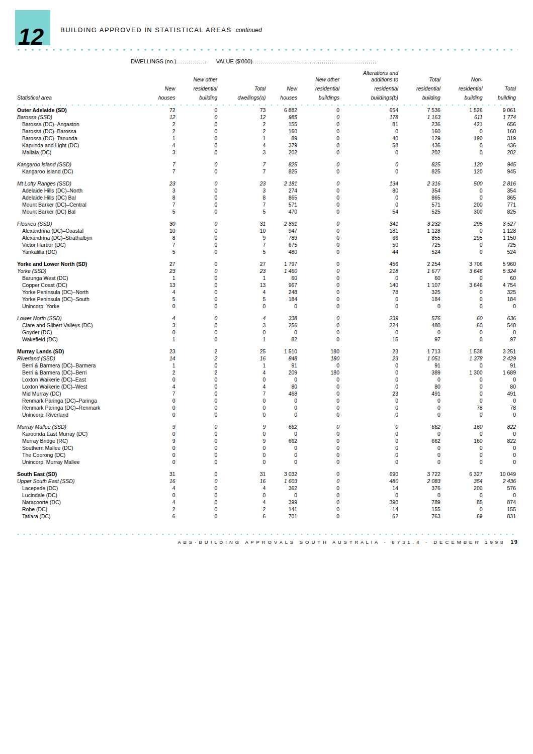12
BUILDING APPROVED IN STATISTICAL AREAS
continued
DWELLINGS (no.)............... VALUE ($'000).............................................................
| | | New other | | | New other | Alterations and additions to | Total | Non- | |
| --- | --- | --- | --- | --- | --- | --- | --- | --- | --- |
| | New | residential | Total | New | residential | residential | residential | residential | Total |
| Statistical area | houses | building | dwellings(a) | houses | buildings | buildings(b) | building | building | building |
| Outer Adelaide (SD) | 72 | 0 | 73 | 6 882 | 0 | 654 | 7 536 | 1 526 | 9 061 |
| Barossa (SSD) | 12 | 0 | 12 | 985 | 0 | 178 | 1 163 | 611 | 1 774 |
| Barossa (DC)–Angaston | 2 | 0 | 2 | 155 | 0 | 81 | 236 | 421 | 656 |
| Barossa (DC)–Barossa | 2 | 0 | 2 | 160 | 0 | 0 | 160 | 0 | 160 |
| Barossa (DC)–Tanunda | 1 | 0 | 1 | 89 | 0 | 40 | 129 | 190 | 319 |
| Kapunda and Light (DC) | 4 | 0 | 4 | 379 | 0 | 58 | 436 | 0 | 436 |
| Mallala (DC) | 3 | 0 | 3 | 202 | 0 | 0 | 202 | 0 | 202 |
| Kangaroo Island (SSD) | 7 | 0 | 7 | 825 | 0 | 0 | 825 | 120 | 945 |
| Kangaroo Island (DC) | 7 | 0 | 7 | 825 | 0 | 0 | 825 | 120 | 945 |
| Mt Lofty Ranges (SSD) | 23 | 0 | 23 | 2 181 | 0 | 134 | 2 316 | 500 | 2 816 |
| Adelaide Hills (DC)–North | 3 | 0 | 3 | 274 | 0 | 80 | 354 | 0 | 354 |
| Adelaide Hills (DC) Bal | 8 | 0 | 8 | 865 | 0 | 0 | 865 | 0 | 865 |
| Mount Barker (DC)–Central | 7 | 0 | 7 | 571 | 0 | 0 | 571 | 200 | 771 |
| Mount Barker (DC) Bal | 5 | 0 | 5 | 470 | 0 | 54 | 525 | 300 | 825 |
| Fleurieu (SSD) | 30 | 0 | 31 | 2 891 | 0 | 341 | 3 232 | 295 | 3 527 |
| Alexandrina (DC)–Coastal | 10 | 0 | 10 | 947 | 0 | 181 | 1 128 | 0 | 1 128 |
| Alexandrina (DC)–Strathalbyn | 8 | 0 | 9 | 789 | 0 | 66 | 855 | 295 | 1 150 |
| Victor Harbor (DC) | 7 | 0 | 7 | 675 | 0 | 50 | 725 | 0 | 725 |
| Yankalilla (DC) | 5 | 0 | 5 | 480 | 0 | 44 | 524 | 0 | 524 |
| Yorke and Lower North (SD) | 27 | 0 | 27 | 1 797 | 0 | 456 | 2 254 | 3 706 | 5 960 |
| Yorke (SSD) | 23 | 0 | 23 | 1 460 | 0 | 218 | 1 677 | 3 646 | 5 324 |
| Barunga West (DC) | 1 | 0 | 1 | 60 | 0 | 0 | 60 | 0 | 60 |
| Copper Coast (DC) | 13 | 0 | 13 | 967 | 0 | 140 | 1 107 | 3 646 | 4 754 |
| Yorke Peninsula (DC)–North | 4 | 0 | 4 | 248 | 0 | 78 | 325 | 0 | 325 |
| Yorke Peninsula (DC)–South | 5 | 0 | 5 | 184 | 0 | 0 | 184 | 0 | 184 |
| Unincorp. Yorke | 0 | 0 | 0 | 0 | 0 | 0 | 0 | 0 | 0 |
| Lower North (SSD) | 4 | 0 | 4 | 338 | 0 | 239 | 576 | 60 | 636 |
| Clare and Gilbert Valleys (DC) | 3 | 0 | 3 | 256 | 0 | 224 | 480 | 60 | 540 |
| Goyder (DC) | 0 | 0 | 0 | 0 | 0 | 0 | 0 | 0 | 0 |
| Wakefield (DC) | 1 | 0 | 1 | 82 | 0 | 15 | 97 | 0 | 97 |
| Murray Lands (SD) | 23 | 2 | 25 | 1 510 | 180 | 23 | 1 713 | 1 538 | 3 251 |
| Riverland (SSD) | 14 | 2 | 16 | 848 | 180 | 23 | 1 051 | 1 378 | 2 429 |
| Berri & Barmera (DC)–Barmera | 1 | 0 | 1 | 91 | 0 | 0 | 91 | 0 | 91 |
| Berri & Barmera (DC)–Berri | 2 | 2 | 4 | 209 | 180 | 0 | 389 | 1 300 | 1 689 |
| Loxton Waikerie (DC)–East | 0 | 0 | 0 | 0 | 0 | 0 | 0 | 0 | 0 |
| Loxton Waikerie (DC)–West | 4 | 0 | 4 | 80 | 0 | 0 | 80 | 0 | 80 |
| Mid Murray (DC) | 7 | 0 | 7 | 468 | 0 | 23 | 491 | 0 | 491 |
| Renmark Paringa (DC)–Paringa | 0 | 0 | 0 | 0 | 0 | 0 | 0 | 0 | 0 |
| Renmark Paringa (DC)–Renmark | 0 | 0 | 0 | 0 | 0 | 0 | 0 | 78 | 78 |
| Unincorp. Riverland | 0 | 0 | 0 | 0 | 0 | 0 | 0 | 0 | 0 |
| Murray Mallee (SSD) | 9 | 0 | 9 | 662 | 0 | 0 | 662 | 160 | 822 |
| Karoonda East Murray (DC) | 0 | 0 | 0 | 0 | 0 | 0 | 0 | 0 | 0 |
| Murray Bridge (RC) | 9 | 0 | 9 | 662 | 0 | 0 | 662 | 160 | 822 |
| Southern Mallee (DC) | 0 | 0 | 0 | 0 | 0 | 0 | 0 | 0 | 0 |
| The Coorong (DC) | 0 | 0 | 0 | 0 | 0 | 0 | 0 | 0 | 0 |
| Unincorp. Murray Mallee | 0 | 0 | 0 | 0 | 0 | 0 | 0 | 0 | 0 |
| South East (SD) | 31 | 0 | 31 | 3 032 | 0 | 690 | 3 722 | 6 327 | 10 049 |
| Upper South East (SSD) | 16 | 0 | 16 | 1 603 | 0 | 480 | 2 083 | 354 | 2 436 |
| Lacepede (DC) | 4 | 0 | 4 | 362 | 0 | 14 | 376 | 200 | 576 |
| Lucindale (DC) | 0 | 0 | 0 | 0 | 0 | 0 | 0 | 0 | 0 |
| Naracoorte (DC) | 4 | 0 | 4 | 399 | 0 | 390 | 789 | 85 | 874 |
| Robe (DC) | 2 | 0 | 2 | 141 | 0 | 14 | 155 | 0 | 155 |
| Tatiara (DC) | 6 | 0 | 6 | 701 | 0 | 62 | 763 | 69 | 831 |
A B S · B U I L D I N G A P P R O V A L S S O U T H A U S T R A L I A · 8 7 3 1 . 4 · D E C E M B E R 1 9 9 8 19